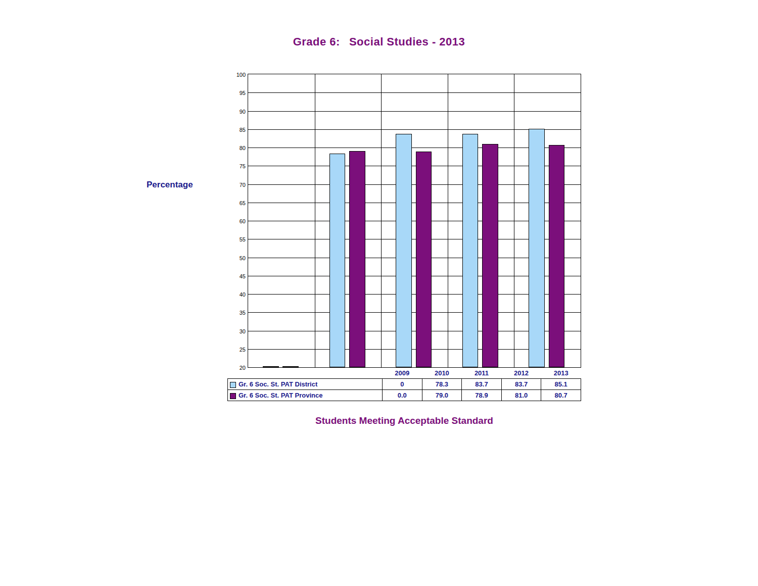Grade 6: Social Studies - 2013
Percentage
| 100 95 90 85 80 75 70 65 60 55 50 45 40 35 30 25 20 | |
| | 2009 | 2010 | 2011 | 2012 | 2013 |
| Gr. 6 Soc. St. PAT District | 0 | 78.3 | 83.7 | 83.7 | 85.1 |
| Gr. 6 Soc. St. PAT Province | 0.0 | 79.0 | 78.9 | 81.0 | 80.7 |
Students Meeting Acceptable Standard